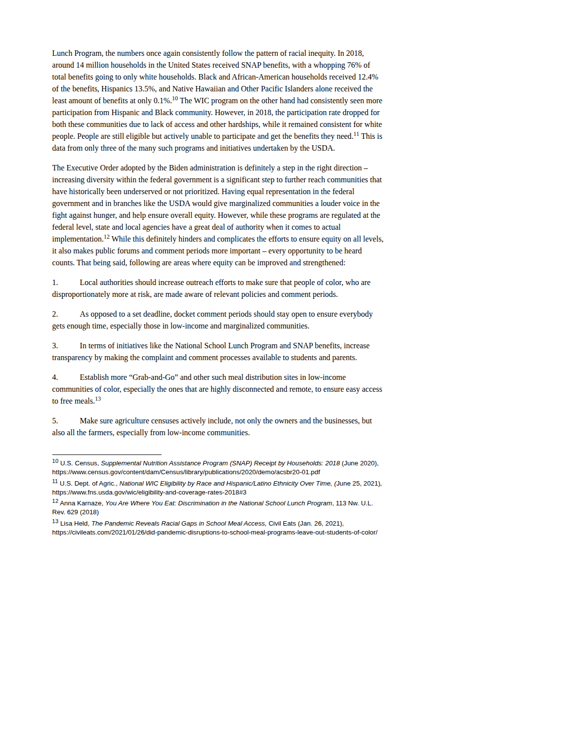Lunch Program, the numbers once again consistently follow the pattern of racial inequity. In 2018, around 14 million households in the United States received SNAP benefits, with a whopping 76% of total benefits going to only white households. Black and African-American households received 12.4% of the benefits, Hispanics 13.5%, and Native Hawaiian and Other Pacific Islanders alone received the least amount of benefits at only 0.1%.10 The WIC program on the other hand had consistently seen more participation from Hispanic and Black community. However, in 2018, the participation rate dropped for both these communities due to lack of access and other hardships, while it remained consistent for white people. People are still eligible but actively unable to participate and get the benefits they need.11 This is data from only three of the many such programs and initiatives undertaken by the USDA.
The Executive Order adopted by the Biden administration is definitely a step in the right direction – increasing diversity within the federal government is a significant step to further reach communities that have historically been underserved or not prioritized. Having equal representation in the federal government and in branches like the USDA would give marginalized communities a louder voice in the fight against hunger, and help ensure overall equity. However, while these programs are regulated at the federal level, state and local agencies have a great deal of authority when it comes to actual implementation.12 While this definitely hinders and complicates the efforts to ensure equity on all levels, it also makes public forums and comment periods more important – every opportunity to be heard counts. That being said, following are areas where equity can be improved and strengthened:
1. Local authorities should increase outreach efforts to make sure that people of color, who are disproportionately more at risk, are made aware of relevant policies and comment periods.
2. As opposed to a set deadline, docket comment periods should stay open to ensure everybody gets enough time, especially those in low-income and marginalized communities.
3. In terms of initiatives like the National School Lunch Program and SNAP benefits, increase transparency by making the complaint and comment processes available to students and parents.
4. Establish more “Grab-and-Go” and other such meal distribution sites in low-income communities of color, especially the ones that are highly disconnected and remote, to ensure easy access to free meals.13
5. Make sure agriculture censuses actively include, not only the owners and the businesses, but also all the farmers, especially from low-income communities.
10 U.S. Census, Supplemental Nutrition Assistance Program (SNAP) Receipt by Households: 2018 (June 2020), https://www.census.gov/content/dam/Census/library/publications/2020/demo/acsbr20-01.pdf
11 U.S. Dept. of Agric., National WIC Eligibility by Race and Hispanic/Latino Ethnicity Over Time, (June 25, 2021), https://www.fns.usda.gov/wic/eligibility-and-coverage-rates-2018#3
12 Anna Karnaze, You Are Where You Eat: Discrimination in the National School Lunch Program, 113 Nw. U.L. Rev. 629 (2018)
13 Lisa Held, The Pandemic Reveals Racial Gaps in School Meal Access, Civil Eats (Jan. 26, 2021), https://civileats.com/2021/01/26/did-pandemic-disruptions-to-school-meal-programs-leave-out-students-of-color/